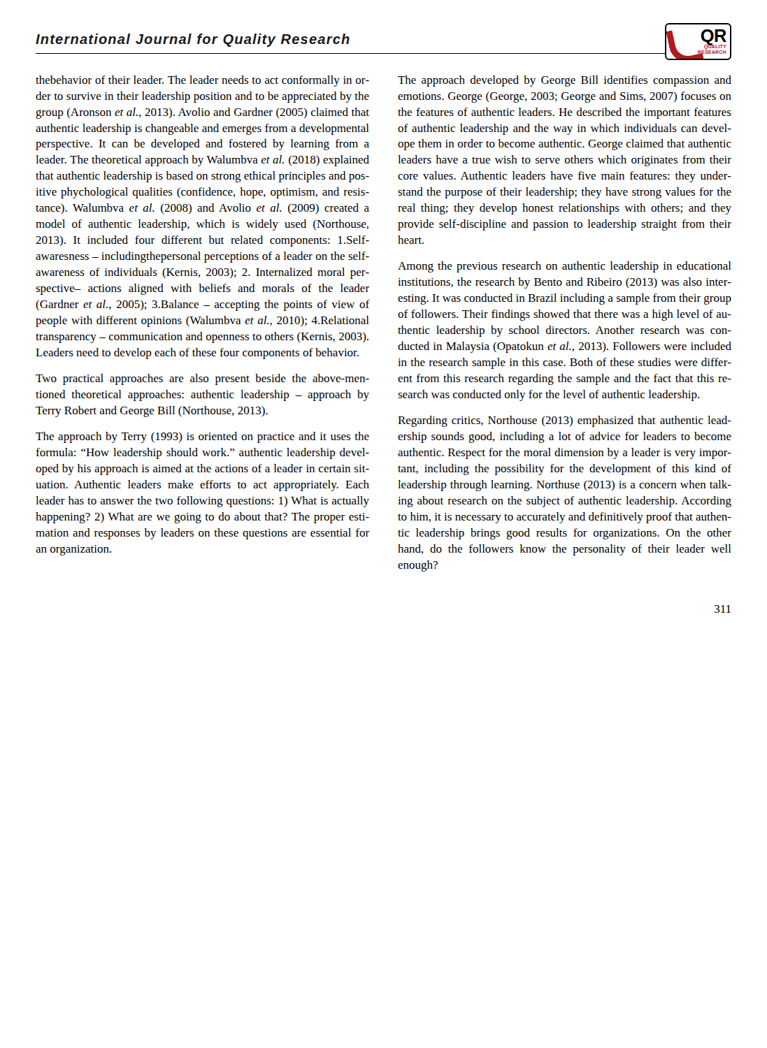International Journal for Quality Research
QR QUALITY
RESEARCH
thebehavior of their leader. The leader needs to act conformally in order to survive in their leadership position and to be appreciated by the group (Aronson et al., 2013). Avolio and Gardner (2005) claimed that authentic leadership is changeable and emerges from a developmental perspective. It can be developed and fostered by learning from a leader. The theoretical approach by Walumbva et al. (2018) explained that authentic leadership is based on strong ethical principles and positive phychological qualities (confidence, hope, optimism, and resistance). Walumbva et al. (2008) and Avolio et al. (2009) created a model of authentic leadership, which is widely used (Northouse, 2013). It included four different but related components: 1.Self-awaresness – includingthepersonal perceptions of a leader on the self-awareness of individuals (Kernis, 2003); 2. Internalized moral perspective– actions aligned with beliefs and morals of the leader (Gardner et al., 2005); 3.Balance – accepting the points of view of people with different opinions (Walumbva et al., 2010); 4.Relational transparency – communication and openness to others (Kernis, 2003). Leaders need to develop each of these four components of behavior.
Two practical approaches are also present beside the above-mentioned theoretical approaches: authentic leadership – approach by Terry Robert and George Bill (Northouse, 2013).
The approach by Terry (1993) is oriented on practice and it uses the formula: “How leadership should work.” authentic leadership developed by his approach is aimed at the actions of a leader in certain situation. Authentic leaders make efforts to act appropriately. Each leader has to answer the two following questions: 1) What is actually happening? 2) What are we going to do about that? The proper estimation and responses by leaders on these questions are essential for an organization.
The approach developed by George Bill identifies compassion and emotions. George (George, 2003; George and Sims, 2007) focuses on the features of authentic leaders. He described the important features of authentic leadership and the way in which individuals can develope them in order to become authentic. George claimed that authentic leaders have a true wish to serve others which originates from their core values. Authentic leaders have five main features: they understand the purpose of their leadership; they have strong values for the real thing; they develop honest relationships with others; and they provide self-discipline and passion to leadership straight from their heart.
Among the previous research on authentic leadership in educational institutions, the research by Bento and Ribeiro (2013) was also interesting. It was conducted in Brazil including a sample from their group of followers. Their findings showed that there was a high level of authentic leadership by school directors. Another research was conducted in Malaysia (Opatokun et al., 2013). Followers were included in the research sample in this case. Both of these studies were different from this research regarding the sample and the fact that this research was conducted only for the level of authentic leadership.
Regarding critics, Northouse (2013) emphasized that authentic leadership sounds good, including a lot of advice for leaders to become authentic. Respect for the moral dimension by a leader is very important, including the possibility for the development of this kind of leadership through learning. Northuse (2013) is a concern when talking about research on the subject of authentic leadership. According to him, it is necessary to accurately and definitively proof that authentic leadership brings good results for organizations. On the other hand, do the followers know the personality of their leader well enough?
311